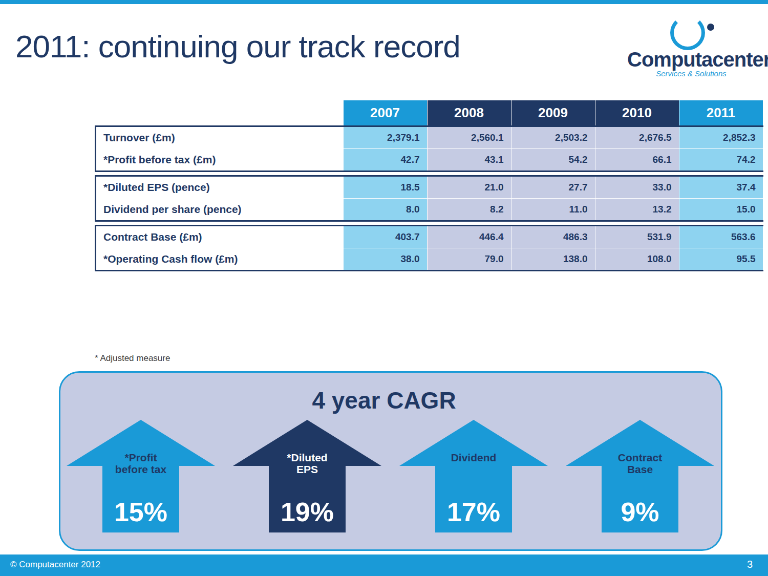2011: continuing our track record
Computacenter
Services & Solutions
| | 2007 | 2008 | 2009 | 2010 | 2011 |
| --- | --- | --- | --- | --- | --- |
| Turnover (£m) | 2,379.1 | 2,560.1 | 2,503.2 | 2,676.5 | 2,852.3 |
| *Profit before tax (£m) | 42.7 | 43.1 | 54.2 | 66.1 | 74.2 |
| *Diluted EPS (pence) | 18.5 | 21.0 | 27.7 | 33.0 | 37.4 |
| Dividend per share (pence) | 8.0 | 8.2 | 11.0 | 13.2 | 15.0 |
| Contract Base (£m) | 403.7 | 446.4 | 486.3 | 531.9 | 563.6 |
| *Operating Cash flow (£m) | 38.0 | 79.0 | 138.0 | 108.0 | 95.5 |
* Adjusted measure
4 year CAGR
*Profit
before tax
15%
*Diluted
EPS
19%
Dividend
17%
Contract
Base
9%
© Computacenter 2012
3